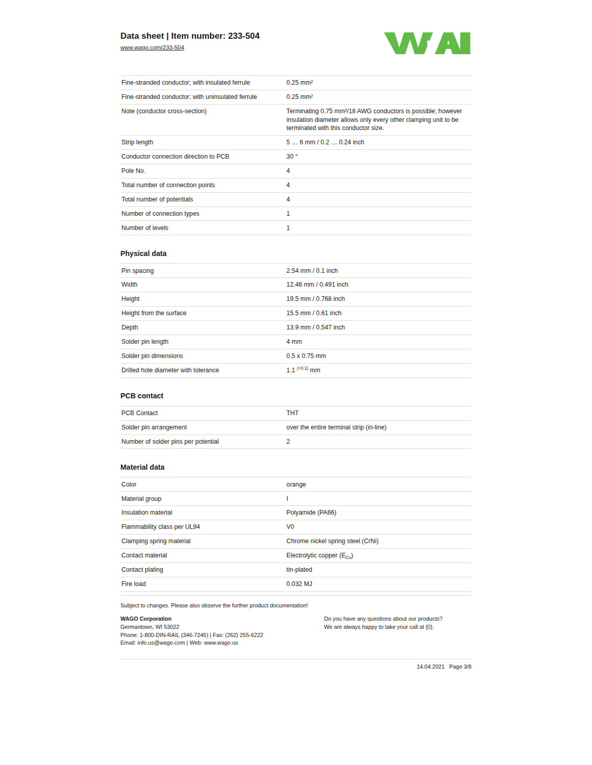Data sheet | Item number: 233-504
www.wago.com/233-504
WAGO
| Fine-stranded conductor; with insulated ferrule | 0.25 mm² |
| Fine-stranded conductor; with uninsulated ferrule | 0.25 mm² |
| Note (conductor cross-section) | Terminating 0.75 mm²/18 AWG conductors is possible; however insulation diameter allows only every other clamping unit to be terminated with this conductor size. |
| Strip length | 5 … 6 mm / 0.2 … 0.24 inch |
| Conductor connection direction to PCB | 30 ° |
| Pole No. | 4 |
| Total number of connection points | 4 |
| Total number of potentials | 4 |
| Number of connection types | 1 |
| Number of levels | 1 |
Physical data
| Pin spacing | 2.54 mm / 0.1 inch |
| Width | 12.46 mm / 0.491 inch |
| Height | 19.5 mm / 0.768 inch |
| Height from the surface | 15.5 mm / 0.61 inch |
| Depth | 13.9 mm / 0.547 inch |
| Solder pin length | 4 mm |
| Solder pin dimensions | 0.5 x 0.75 mm |
| Drilled hole diameter with tolerance | 1.1 (+0.1) mm |
PCB contact
| PCB Contact | THT |
| Solder pin arrangement | over the entire terminal strip (in-line) |
| Number of solder pins per potential | 2 |
Material data
| Color | orange |
| Material group | I |
| Insulation material | Polyamide (PA66) |
| Flammability class per UL94 | V0 |
| Clamping spring material | Chrome nickel spring steel (CrNi) |
| Contact material | Electrolytic copper (E Cu ) |
| Contact plating | tin-plated |
| Fire load | 0.032 MJ |
Subject to changes. Please also observe the further product documentation!
WAGO Corporation
Germantown, WI 53022
Phone: 1-800-DIN-RAIL (346-7245) | Fax: (262) 255-6222
Email: info.us@wago.com | Web: www.wago.us
Do you have any questions about our products?
We are always happy to take your call at {0}.
14.04.2021 Page 3/8